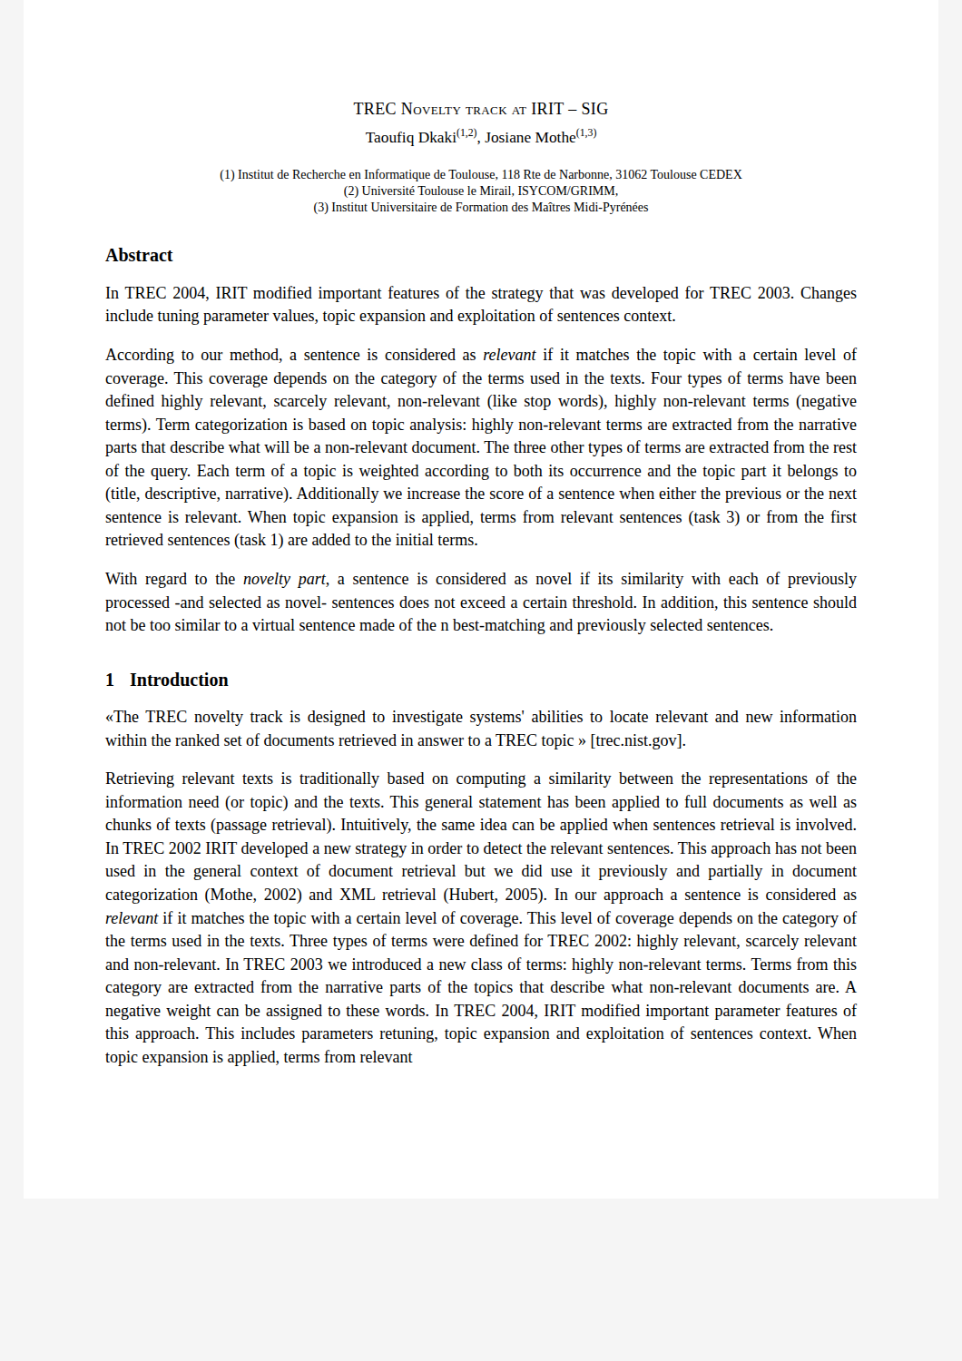TREC Novelty track at IRIT – SIG
Taoufiq Dkaki(1,2), Josiane Mothe(1,3)
(1) Institut de Recherche en Informatique de Toulouse, 118 Rte de Narbonne, 31062 Toulouse CEDEX
(2) Université Toulouse le Mirail, ISYCOM/GRIMM,
(3) Institut Universitaire de Formation des Maîtres Midi-Pyrénées
Abstract
In TREC 2004, IRIT modified important features of the strategy that was developed for TREC 2003. Changes include tuning parameter values, topic expansion and exploitation of sentences context.
According to our method, a sentence is considered as relevant if it matches the topic with a certain level of coverage. This coverage depends on the category of the terms used in the texts. Four types of terms have been defined highly relevant, scarcely relevant, non-relevant (like stop words), highly non-relevant terms (negative terms). Term categorization is based on topic analysis: highly non-relevant terms are extracted from the narrative parts that describe what will be a non-relevant document. The three other types of terms are extracted from the rest of the query. Each term of a topic is weighted according to both its occurrence and the topic part it belongs to (title, descriptive, narrative). Additionally we increase the score of a sentence when either the previous or the next sentence is relevant. When topic expansion is applied, terms from relevant sentences (task 3) or from the first retrieved sentences (task 1) are added to the initial terms.
With regard to the novelty part, a sentence is considered as novel if its similarity with each of previously processed -and selected as novel- sentences does not exceed a certain threshold. In addition, this sentence should not be too similar to a virtual sentence made of the n best-matching and previously selected sentences.
1 Introduction
«The TREC novelty track is designed to investigate systems' abilities to locate relevant and new information within the ranked set of documents retrieved in answer to a TREC topic » [trec.nist.gov].
Retrieving relevant texts is traditionally based on computing a similarity between the representations of the information need (or topic) and the texts. This general statement has been applied to full documents as well as chunks of texts (passage retrieval). Intuitively, the same idea can be applied when sentences retrieval is involved. In TREC 2002 IRIT developed a new strategy in order to detect the relevant sentences. This approach has not been used in the general context of document retrieval but we did use it previously and partially in document categorization (Mothe, 2002) and XML retrieval (Hubert, 2005). In our approach a sentence is considered as relevant if it matches the topic with a certain level of coverage. This level of coverage depends on the category of the terms used in the texts. Three types of terms were defined for TREC 2002: highly relevant, scarcely relevant and non-relevant. In TREC 2003 we introduced a new class of terms: highly non-relevant terms. Terms from this category are extracted from the narrative parts of the topics that describe what non-relevant documents are. A negative weight can be assigned to these words. In TREC 2004, IRIT modified important parameter features of this approach. This includes parameters retuning, topic expansion and exploitation of sentences context. When topic expansion is applied, terms from relevant